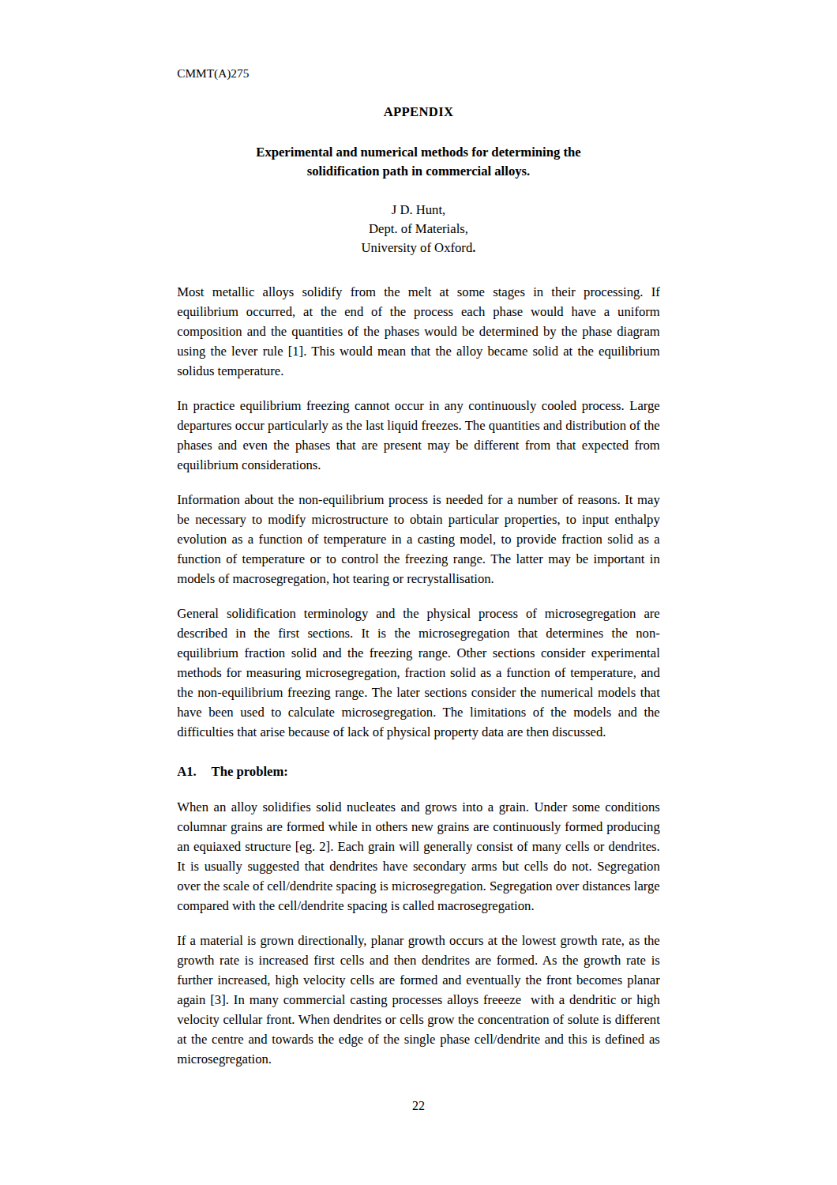CMMT(A)275
APPENDIX
Experimental and numerical methods for determining the
solidification path in commercial alloys.
J D. Hunt,
Dept. of Materials,
University of Oxford.
Most metallic alloys solidify from the melt at some stages in their processing. If equilibrium occurred, at the end of the process each phase would have a uniform composition and the quantities of the phases would be determined by the phase diagram using the lever rule [1]. This would mean that the alloy became solid at the equilibrium solidus temperature.
In practice equilibrium freezing cannot occur in any continuously cooled process. Large departures occur particularly as the last liquid freezes. The quantities and distribution of the phases and even the phases that are present may be different from that expected from equilibrium considerations.
Information about the non-equilibrium process is needed for a number of reasons. It may be necessary to modify microstructure to obtain particular properties, to input enthalpy evolution as a function of temperature in a casting model, to provide fraction solid as a function of temperature or to control the freezing range. The latter may be important in models of macrosegregation, hot tearing or recrystallisation.
General solidification terminology and the physical process of microsegregation are described in the first sections. It is the microsegregation that determines the non-equilibrium fraction solid and the freezing range. Other sections consider experimental methods for measuring microsegregation, fraction solid as a function of temperature, and the non-equilibrium freezing range. The later sections consider the numerical models that have been used to calculate microsegregation. The limitations of the models and the difficulties that arise because of lack of physical property data are then discussed.
A1. The problem:
When an alloy solidifies solid nucleates and grows into a grain. Under some conditions columnar grains are formed while in others new grains are continuously formed producing an equiaxed structure [eg. 2]. Each grain will generally consist of many cells or dendrites. It is usually suggested that dendrites have secondary arms but cells do not. Segregation over the scale of cell/dendrite spacing is microsegregation. Segregation over distances large compared with the cell/dendrite spacing is called macrosegregation.
If a material is grown directionally, planar growth occurs at the lowest growth rate, as the growth rate is increased first cells and then dendrites are formed. As the growth rate is further increased, high velocity cells are formed and eventually the front becomes planar again [3]. In many commercial casting processes alloys freeeze with a dendritic or high velocity cellular front. When dendrites or cells grow the concentration of solute is different at the centre and towards the edge of the single phase cell/dendrite and this is defined as microsegregation.
22